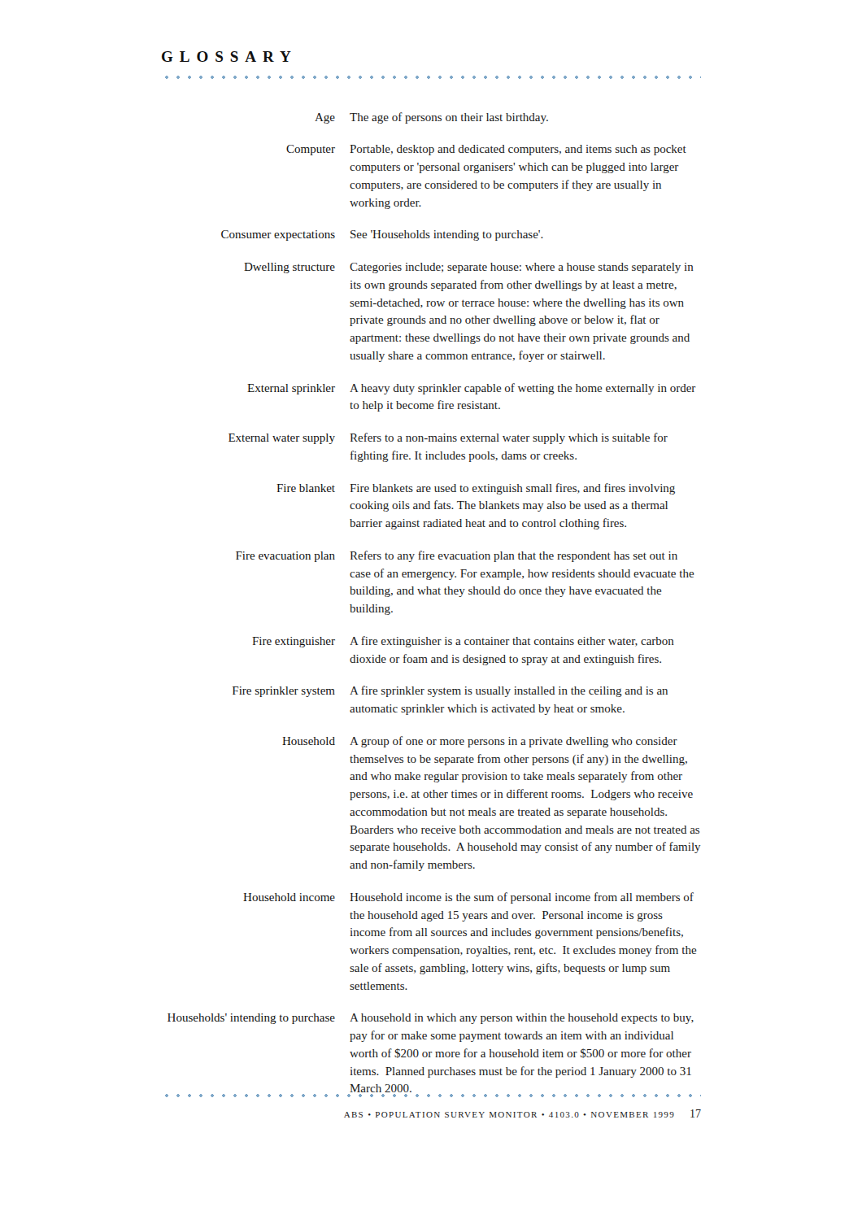Glossary
Age
The age of persons on their last birthday.
Computer
Portable, desktop and dedicated computers, and items such as pocket computers or 'personal organisers' which can be plugged into larger computers, are considered to be computers if they are usually in working order.
Consumer expectations
See 'Households intending to purchase'.
Dwelling structure
Categories include; separate house: where a house stands separately in its own grounds separated from other dwellings by at least a metre, semi-detached, row or terrace house: where the dwelling has its own private grounds and no other dwelling above or below it, flat or apartment: these dwellings do not have their own private grounds and usually share a common entrance, foyer or stairwell.
External sprinkler
A heavy duty sprinkler capable of wetting the home externally in order to help it become fire resistant.
External water supply
Refers to a non-mains external water supply which is suitable for fighting fire. It includes pools, dams or creeks.
Fire blanket
Fire blankets are used to extinguish small fires, and fires involving cooking oils and fats. The blankets may also be used as a thermal barrier against radiated heat and to control clothing fires.
Fire evacuation plan
Refers to any fire evacuation plan that the respondent has set out in case of an emergency. For example, how residents should evacuate the building, and what they should do once they have evacuated the building.
Fire extinguisher
A fire extinguisher is a container that contains either water, carbon dioxide or foam and is designed to spray at and extinguish fires.
Fire sprinkler system
A fire sprinkler system is usually installed in the ceiling and is an automatic sprinkler which is activated by heat or smoke.
Household
A group of one or more persons in a private dwelling who consider themselves to be separate from other persons (if any) in the dwelling, and who make regular provision to take meals separately from other persons, i.e. at other times or in different rooms. Lodgers who receive accommodation but not meals are treated as separate households. Boarders who receive both accommodation and meals are not treated as separate households. A household may consist of any number of family and non-family members.
Household income
Household income is the sum of personal income from all members of the household aged 15 years and over. Personal income is gross income from all sources and includes government pensions/benefits, workers compensation, royalties, rent, etc. It excludes money from the sale of assets, gambling, lottery wins, gifts, bequests or lump sum settlements.
Households' intending to purchase
A household in which any person within the household expects to buy, pay for or make some payment towards an item with an individual worth of $200 or more for a household item or $500 or more for other items. Planned purchases must be for the period 1 January 2000 to 31 March 2000.
ABS • POPULATION SURVEY MONITOR • 4103.0 • NOVEMBER 1999 17